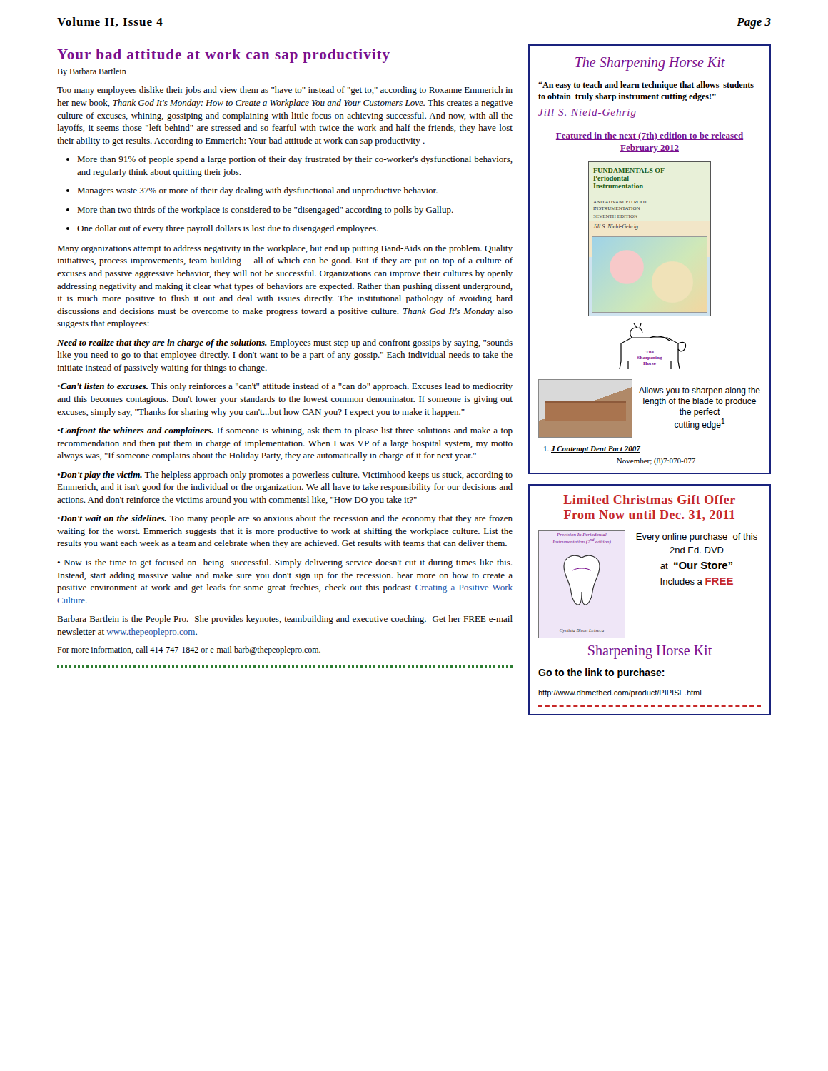Volume II, Issue 4
Page 3
Your bad attitude at work can sap productivity
By Barbara Bartlein
Too many employees dislike their jobs and view them as "have to" instead of "get to," according to Roxanne Emmerich in her new book, Thank God It's Monday: How to Create a Workplace You and Your Customers Love. This creates a negative culture of excuses, whining, gossiping and complaining with little focus on achieving successful. And now, with all the layoffs, it seems those "left behind" are stressed and so fearful with twice the work and half the friends, they have lost their ability to get results. According to Emmerich: Your bad attitude at work can sap productivity .
More than 91% of people spend a large portion of their day frustrated by their co-worker's dysfunctional behaviors, and regularly think about quitting their jobs.
Managers waste 37% or more of their day dealing with dysfunctional and unproductive behavior.
More than two thirds of the workplace is considered to be "disengaged" according to polls by Gallup.
One dollar out of every three payroll dollars is lost due to disengaged employees.
Many organizations attempt to address negativity in the workplace, but end up putting Band-Aids on the problem. Quality initiatives, process improvements, team building -- all of which can be good. But if they are put on top of a culture of excuses and passive aggressive behavior, they will not be successful. Organizations can improve their cultures by openly addressing negativity and making it clear what types of behaviors are expected. Rather than pushing dissent underground, it is much more positive to flush it out and deal with issues directly. The institutional pathology of avoiding hard discussions and decisions must be overcome to make progress toward a positive culture. Thank God It's Monday also suggests that employees:
Need to realize that they are in charge of the solutions. Employees must step up and confront gossips by saying, "sounds like you need to go to that employee directly. I don't want to be a part of any gossip." Each individual needs to take the initiate instead of passively waiting for things to change.
•Can't listen to excuses. This only reinforces a "can't" attitude instead of a "can do" approach. Excuses lead to mediocrity and this becomes contagious. Don't lower your standards to the lowest common denominator. If someone is giving out excuses, simply say, "Thanks for sharing why you can't...but how CAN you? I expect you to make it happen."
•Confront the whiners and complainers. If someone is whining, ask them to please list three solutions and make a top recommendation and then put them in charge of implementation. When I was VP of a large hospital system, my motto always was, "If someone complains about the Holiday Party, they are automatically in charge of it for next year."
•Don't play the victim. The helpless approach only promotes a powerless culture. Victimhood keeps us stuck, according to Emmerich, and it isn't good for the individual or the organization. We all have to take responsibility for our decisions and actions. And don't reinforce the victims around you with commentsl like, "How DO you take it?"
•Don't wait on the sidelines. Too many people are so anxious about the recession and the economy that they are frozen waiting for the worst. Emmerich suggests that it is more productive to work at shifting the workplace culture. List the results you want each week as a team and celebrate when they are achieved. Get results with teams that can deliver them.
• Now is the time to get focused on being successful. Simply delivering service doesn't cut it during times like this. Instead, start adding massive value and make sure you don't sign up for the recession. hear more on how to create a positive environment at work and get leads for some great freebies, check out this podcast Creating a Positive Work Culture.
Barbara Bartlein is the People Pro. She provides keynotes, teambuilding and executive coaching. Get her FREE e-mail newsletter at www.thepeoplepro.com.
For more information, call 414-747-1842 or e-mail barb@thepeoplepro.com.
The Sharpening Horse Kit
“An easy to teach and learn technique that allows students to obtain truly sharp instrument cutting edges!”
Jill S. Nield-Gehrig
Featured in the next (7th) edition to be released February 2012
FUNDAMENTALS OF
Periodontal
Instrumentation
AND ADVANCED ROOT
INSTRUMENTATION
SEVENTH EDITION
Jill S. Nield-Gehrig
The Sharpening Horse
Allows you to sharpen along the length of the blade to produce the perfect
cutting edge1
J Contempt Dent Pact 2007 November; (8)7:070-077
Limited Christmas Gift Offer
From Now until Dec. 31, 2011
Precision In Periodontal
Instrumentation (2nd edition)
Cynthia Biron Leiseca
Every online purchase of this
2nd Ed. DVD
at “Our Store”
Includes a FREE
Sharpening Horse Kit
Go to the link to purchase:
http://www.dhmethed.com/product/PIPISE.html